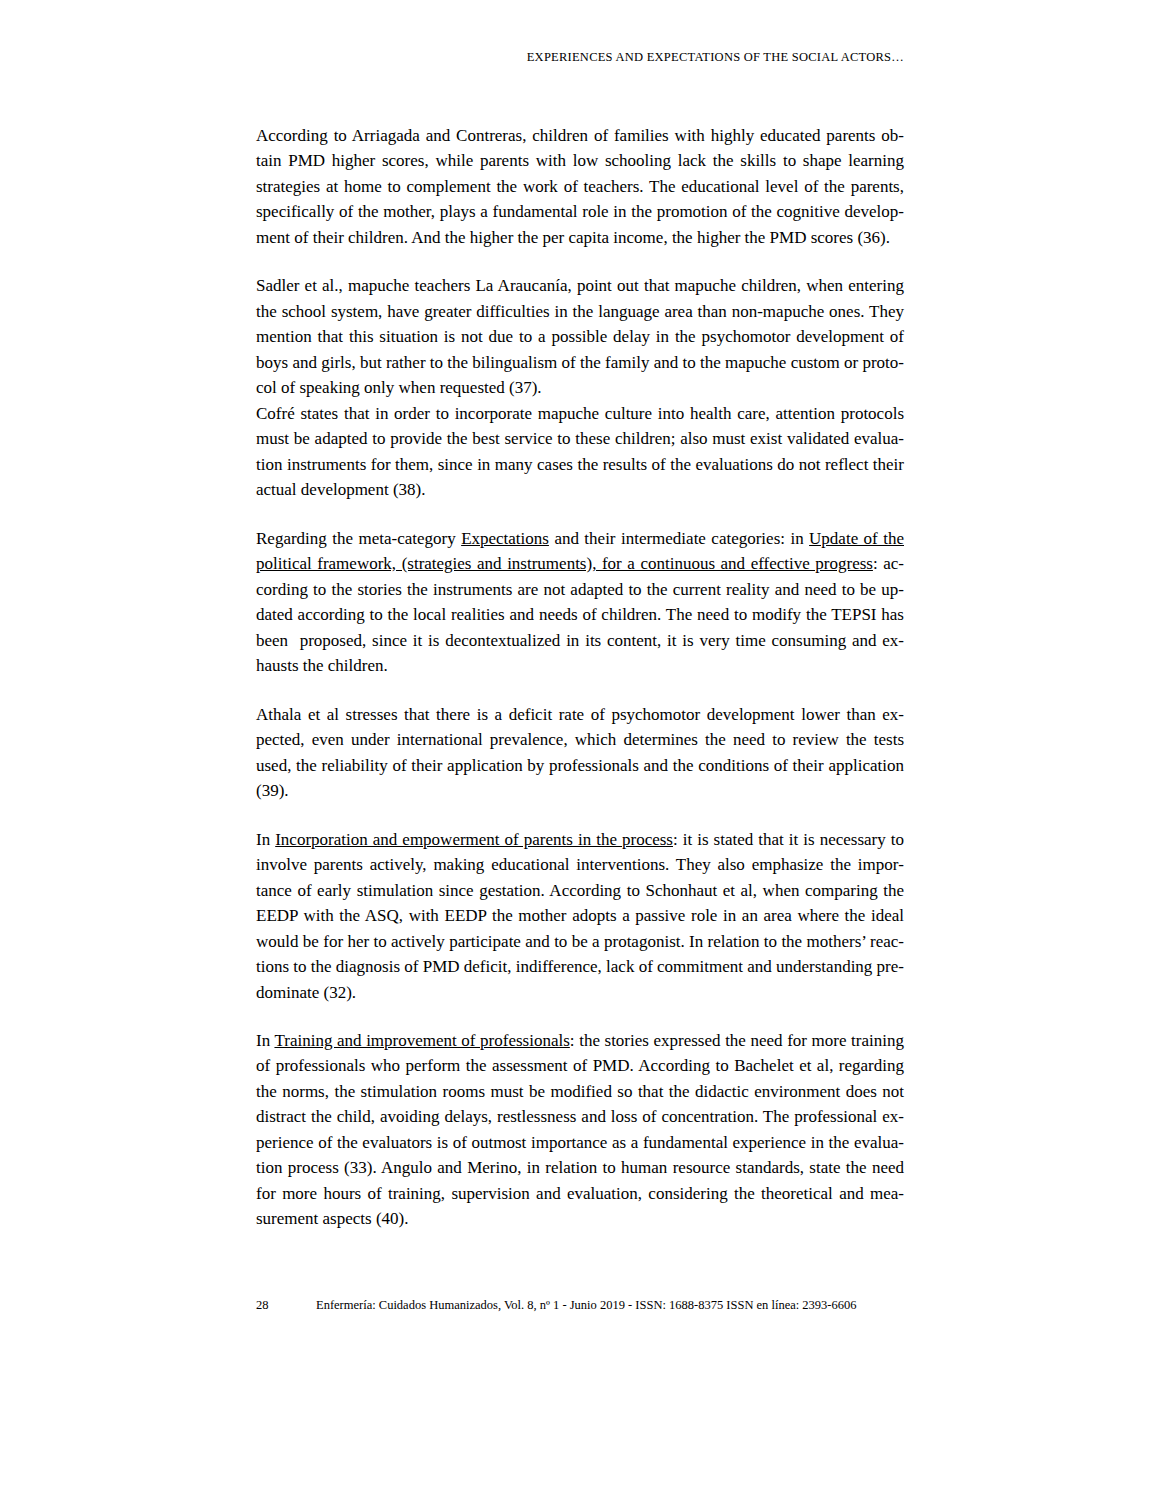Experiences and expectations of the social actors…
According to Arriagada and Contreras, children of families with highly educated parents obtain PMD higher scores, while parents with low schooling lack the skills to shape learning strategies at home to complement the work of teachers. The educational level of the parents, specifically of the mother, plays a fundamental role in the promotion of the cognitive development of their children. And the higher the per capita income, the higher the PMD scores (36).
Sadler et al., mapuche teachers La Araucanía, point out that mapuche children, when entering the school system, have greater difficulties in the language area than non-mapuche ones. They mention that this situation is not due to a possible delay in the psychomotor development of boys and girls, but rather to the bilingualism of the family and to the mapuche custom or protocol of speaking only when requested (37).
Cofré states that in order to incorporate mapuche culture into health care, attention protocols must be adapted to provide the best service to these children; also must exist validated evaluation instruments for them, since in many cases the results of the evaluations do not reflect their actual development (38).
Regarding the meta-category Expectations and their intermediate categories: in Update of the political framework, (strategies and instruments), for a continuous and effective progress: according to the stories the instruments are not adapted to the current reality and need to be updated according to the local realities and needs of children. The need to modify the TEPSI has been proposed, since it is decontextualized in its content, it is very time consuming and exhausts the children.
Athala et al stresses that there is a deficit rate of psychomotor development lower than expected, even under international prevalence, which determines the need to review the tests used, the reliability of their application by professionals and the conditions of their application (39).
In Incorporation and empowerment of parents in the process: it is stated that it is necessary to involve parents actively, making educational interventions. They also emphasize the importance of early stimulation since gestation. According to Schonhaut et al, when comparing the EEDP with the ASQ, with EEDP the mother adopts a passive role in an area where the ideal would be for her to actively participate and to be a protagonist. In relation to the mothers’ reactions to the diagnosis of PMD deficit, indifference, lack of commitment and understanding predominate (32).
In Training and improvement of professionals: the stories expressed the need for more training of professionals who perform the assessment of PMD. According to Bachelet et al, regarding the norms, the stimulation rooms must be modified so that the didactic environment does not distract the child, avoiding delays, restlessness and loss of concentration. The professional experience of the evaluators is of outmost importance as a fundamental experience in the evaluation process (33). Angulo and Merino, in relation to human resource standards, state the need for more hours of training, supervision and evaluation, considering the theoretical and measurement aspects (40).
28
Enfermería: Cuidados Humanizados, Vol. 8, nº 1 - Junio 2019 - ISSN: 1688-8375 ISSN en línea: 2393-6606